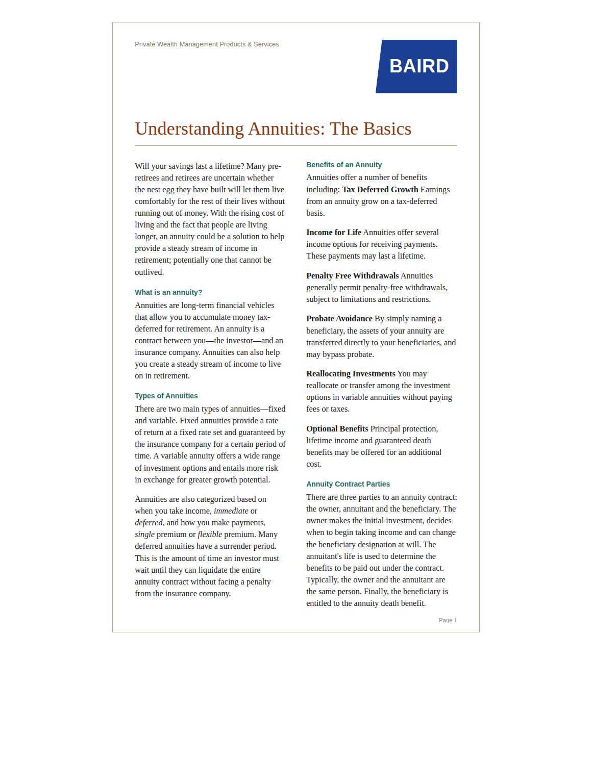Private Wealth Management Products & Services
BAIRD
Understanding Annuities: The Basics
Will your savings last a lifetime? Many pre-retirees and retirees are uncertain whether the nest egg they have built will let them live comfortably for the rest of their lives without running out of money. With the rising cost of living and the fact that people are living longer, an annuity could be a solution to help provide a steady stream of income in retirement; potentially one that cannot be outlived.
What is an annuity?
Annuities are long-term financial vehicles that allow you to accumulate money tax-deferred for retirement. An annuity is a contract between you—the investor—and an insurance company. Annuities can also help you create a steady stream of income to live on in retirement.
Types of Annuities
There are two main types of annuities—fixed and variable. Fixed annuities provide a rate of return at a fixed rate set and guaranteed by the insurance company for a certain period of time. A variable annuity offers a wide range of investment options and entails more risk in exchange for greater growth potential.
Annuities are also categorized based on when you take income, immediate or deferred, and how you make payments, single premium or flexible premium. Many deferred annuities have a surrender period. This is the amount of time an investor must wait until they can liquidate the entire annuity contract without facing a penalty from the insurance company.
Benefits of an Annuity
Annuities offer a number of benefits including: Tax Deferred Growth Earnings from an annuity grow on a tax-deferred basis.
Income for Life Annuities offer several income options for receiving payments. These payments may last a lifetime.
Penalty Free Withdrawals Annuities generally permit penalty-free withdrawals, subject to limitations and restrictions.
Probate Avoidance By simply naming a beneficiary, the assets of your annuity are transferred directly to your beneficiaries, and may bypass probate.
Reallocating Investments You may reallocate or transfer among the investment options in variable annuities without paying fees or taxes.
Optional Benefits Principal protection, lifetime income and guaranteed death benefits may be offered for an additional cost.
Annuity Contract Parties
There are three parties to an annuity contract: the owner, annuitant and the beneficiary. The owner makes the initial investment, decides when to begin taking income and can change the beneficiary designation at will. The annuitant's life is used to determine the benefits to be paid out under the contract. Typically, the owner and the annuitant are the same person. Finally, the beneficiary is entitled to the annuity death benefit.
Page 1